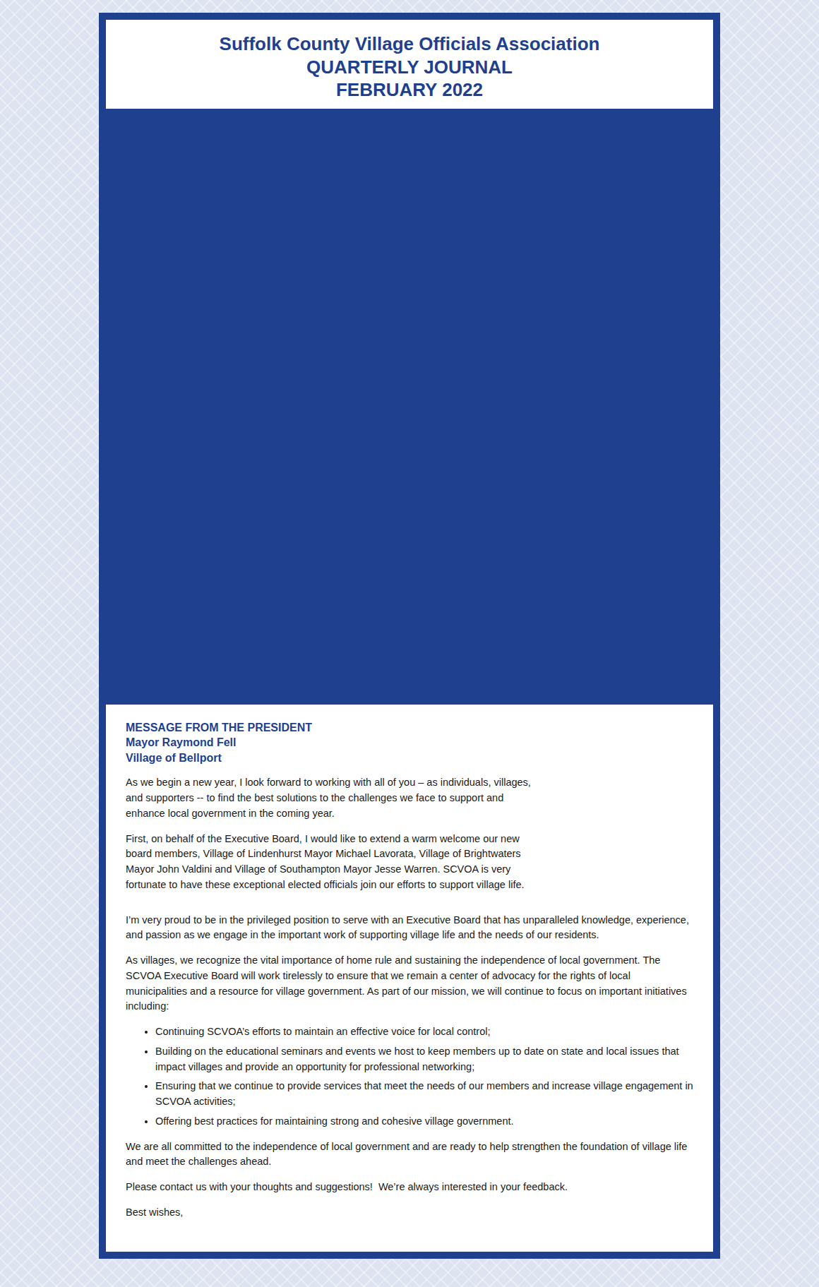Suffolk County Village Officials Association
QUARTERLY JOURNAL
FEBRUARY 2022
MESSAGE FROM THE PRESIDENT Mayor Raymond Fell Village of Bellport
As we begin a new year, I look forward to working with all of you – as individuals, villages, and supporters -- to find the best solutions to the challenges we face to support and enhance local government in the coming year.
First, on behalf of the Executive Board, I would like to extend a warm welcome our new board members, Village of Lindenhurst Mayor Michael Lavorata, Village of Brightwaters Mayor John Valdini and Village of Southampton Mayor Jesse Warren. SCVOA is very fortunate to have these exceptional elected officials join our efforts to support village life.
I’m very proud to be in the privileged position to serve with an Executive Board that has unparalleled knowledge, experience, and passion as we engage in the important work of supporting village life and the needs of our residents.
As villages, we recognize the vital importance of home rule and sustaining the independence of local government. The SCVOA Executive Board will work tirelessly to ensure that we remain a center of advocacy for the rights of local municipalities and a resource for village government. As part of our mission, we will continue to focus on important initiatives including:
Continuing SCVOA’s efforts to maintain an effective voice for local control;
Building on the educational seminars and events we host to keep members up to date on state and local issues that impact villages and provide an opportunity for professional networking;
Ensuring that we continue to provide services that meet the needs of our members and increase village engagement in SCVOA activities;
Offering best practices for maintaining strong and cohesive village government.
We are all committed to the independence of local government and are ready to help strengthen the foundation of village life and meet the challenges ahead.
Please contact us with your thoughts and suggestions! We’re always interested in your feedback.
Best wishes,